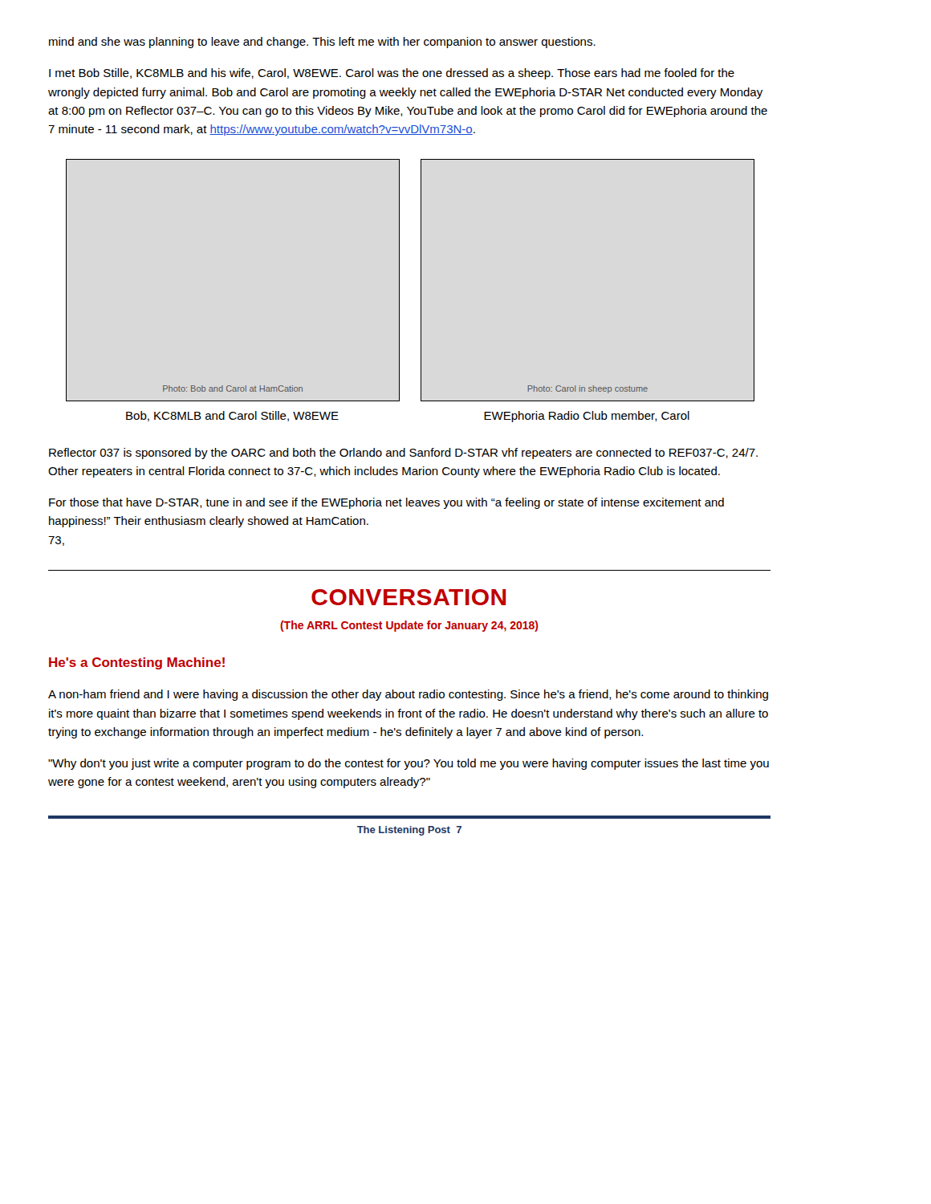mind and she was planning to leave and change. This left me with her companion to answer questions.
I met Bob Stille, KC8MLB and his wife, Carol, W8EWE. Carol was the one dressed as a sheep. Those ears had me fooled for the wrongly depicted furry animal. Bob and Carol are promoting a weekly net called the EWEphoria D-STAR Net conducted every Monday at 8:00 pm on Reflector 037–C. You can go to this Videos By Mike, YouTube and look at the promo Carol did for EWEphoria around the 7 minute - 11 second mark, at https://www.youtube.com/watch?v=vvDlVm73N-o.
Photo: Bob and Carol at HamCation
Photo: Carol in sheep costume
Bob, KC8MLB and Carol Stille, W8EWE
EWEphoria Radio Club member, Carol
Reflector 037 is sponsored by the OARC and both the Orlando and Sanford D-STAR vhf repeaters are connected to REF037-C, 24/7. Other repeaters in central Florida connect to 37-C, which includes Marion County where the EWEphoria Radio Club is located.
For those that have D-STAR, tune in and see if the EWEphoria net leaves you with “a feeling or state of intense excitement and happiness!” Their enthusiasm clearly showed at HamCation.
73,
CONVERSATION
(The ARRL Contest Update for January 24, 2018)
He's a Contesting Machine!
A non-ham friend and I were having a discussion the other day about radio contesting. Since he's a friend, he's come around to thinking it's more quaint than bizarre that I sometimes spend weekends in front of the radio. He doesn't understand why there's such an allure to trying to exchange information through an imperfect medium - he's definitely a layer 7 and above kind of person.
"Why don't you just write a computer program to do the contest for you? You told me you were having computer issues the last time you were gone for a contest weekend, aren't you using computers already?"
The Listening Post 7